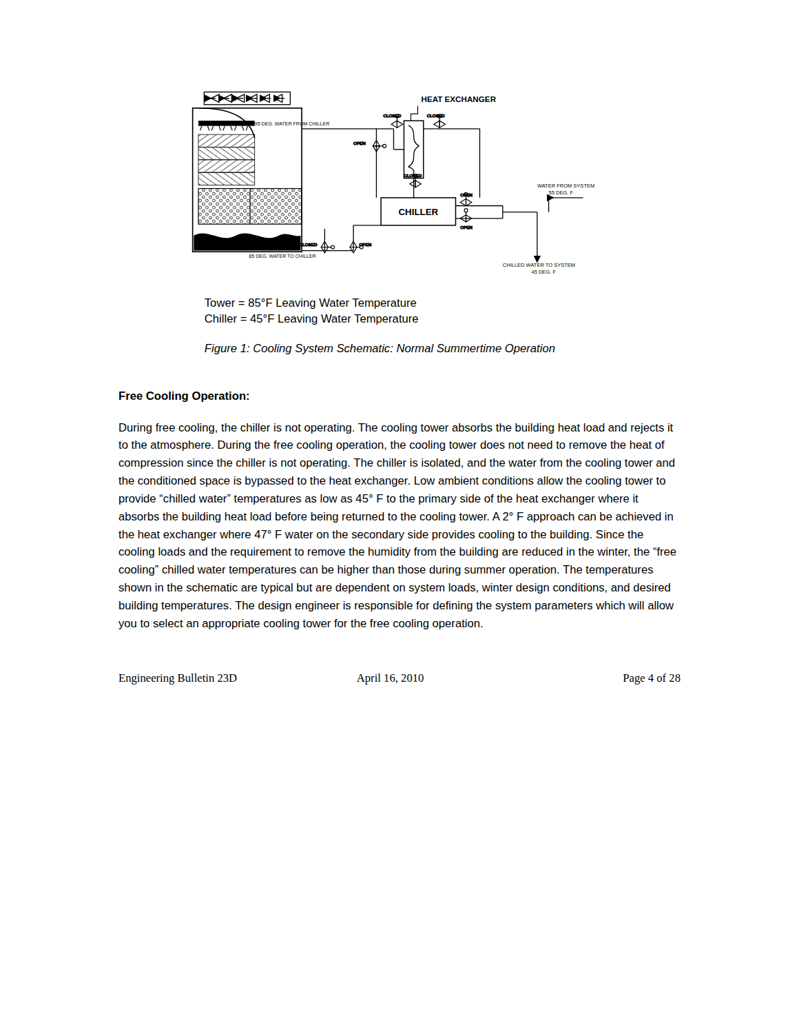95 DEG. WATER FROM CHILLER 85 DEG. WATER TO CHILLER HEAT EXCHANGER CHILLER CLOSED CLOSED OPEN CLOSED OPEN OPEN CLOSED OPEN WATER FROM SYSTEM 55 DEG. F CHILLED WATER TO SYSTEM 45 DEG. F
Tower = 85°F Leaving Water Temperature
Chiller = 45°F Leaving Water Temperature
Figure 1: Cooling System Schematic: Normal Summertime Operation
Free Cooling Operation:
During free cooling, the chiller is not operating. The cooling tower absorbs the building heat load and rejects it to the atmosphere. During the free cooling operation, the cooling tower does not need to remove the heat of compression since the chiller is not operating. The chiller is isolated, and the water from the cooling tower and the conditioned space is bypassed to the heat exchanger. Low ambient conditions allow the cooling tower to provide “chilled water” temperatures as low as 45° F to the primary side of the heat exchanger where it absorbs the building heat load before being returned to the cooling tower. A 2° F approach can be achieved in the heat exchanger where 47° F water on the secondary side provides cooling to the building. Since the cooling loads and the requirement to remove the humidity from the building are reduced in the winter, the “free cooling” chilled water temperatures can be higher than those during summer operation. The temperatures shown in the schematic are typical but are dependent on system loads, winter design conditions, and desired building temperatures. The design engineer is responsible for defining the system parameters which will allow you to select an appropriate cooling tower for the free cooling operation.
Engineering Bulletin 23D April 16, 2010 Page 4 of 28